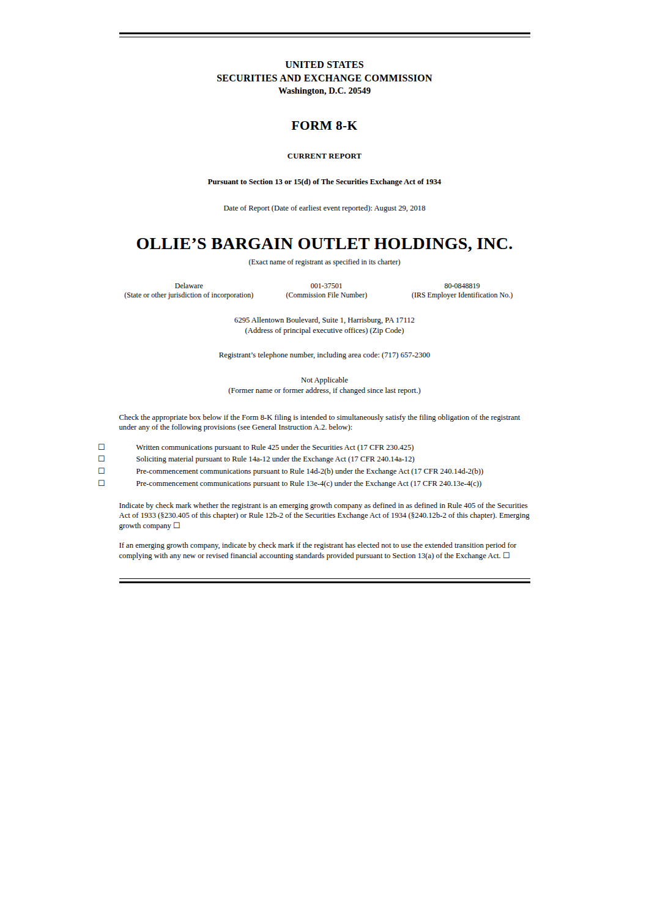UNITED STATES
SECURITIES AND EXCHANGE COMMISSION
Washington, D.C. 20549
FORM 8-K
CURRENT REPORT
Pursuant to Section 13 or 15(d) of The Securities Exchange Act of 1934
Date of Report (Date of earliest event reported): August 29, 2018
OLLIE’S BARGAIN OUTLET HOLDINGS, INC.
(Exact name of registrant as specified in its charter)
| Delaware | 001-37501 | 80-0848819 |
| (State or other jurisdiction of incorporation) | (Commission File Number) | (IRS Employer Identification No.) |
6295 Allentown Boulevard, Suite 1, Harrisburg, PA 17112
(Address of principal executive offices) (Zip Code)
Registrant’s telephone number, including area code: (717) 657-2300
Not Applicable
(Former name or former address, if changed since last report.)
Check the appropriate box below if the Form 8-K filing is intended to simultaneously satisfy the filing obligation of the registrant under any of the following provisions (see General Instruction A.2. below):
☐Written communications pursuant to Rule 425 under the Securities Act (17 CFR 230.425)
☐Soliciting material pursuant to Rule 14a-12 under the Exchange Act (17 CFR 240.14a-12)
☐Pre-commencement communications pursuant to Rule 14d-2(b) under the Exchange Act (17 CFR 240.14d-2(b))
☐Pre-commencement communications pursuant to Rule 13e-4(c) under the Exchange Act (17 CFR 240.13e-4(c))
Indicate by check mark whether the registrant is an emerging growth company as defined in as defined in Rule 405 of the Securities Act of 1933 (§230.405 of this chapter) or Rule 12b-2 of the Securities Exchange Act of 1934 (§240.12b-2 of this chapter). Emerging growth company ☐
If an emerging growth company, indicate by check mark if the registrant has elected not to use the extended transition period for complying with any new or revised financial accounting standards provided pursuant to Section 13(a) of the Exchange Act. ☐